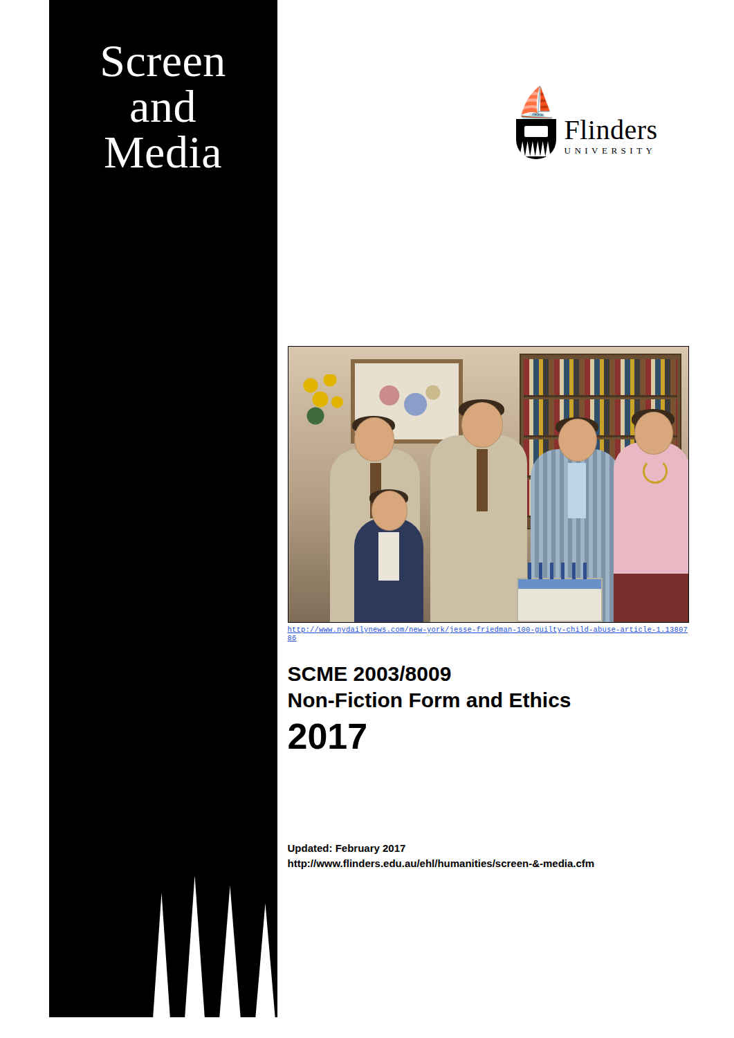Screen
and
Media
⛵
Flinders
UNIVERSITY
http://www.nydailynews.com/new-york/jesse-friedman-100-guilty-child-abuse-article-1.1380786
SCME 2003/8009
Non-Fiction Form and Ethics
2017
Updated: February 2017
http://www.flinders.edu.au/ehl/humanities/screen-&-media.cfm